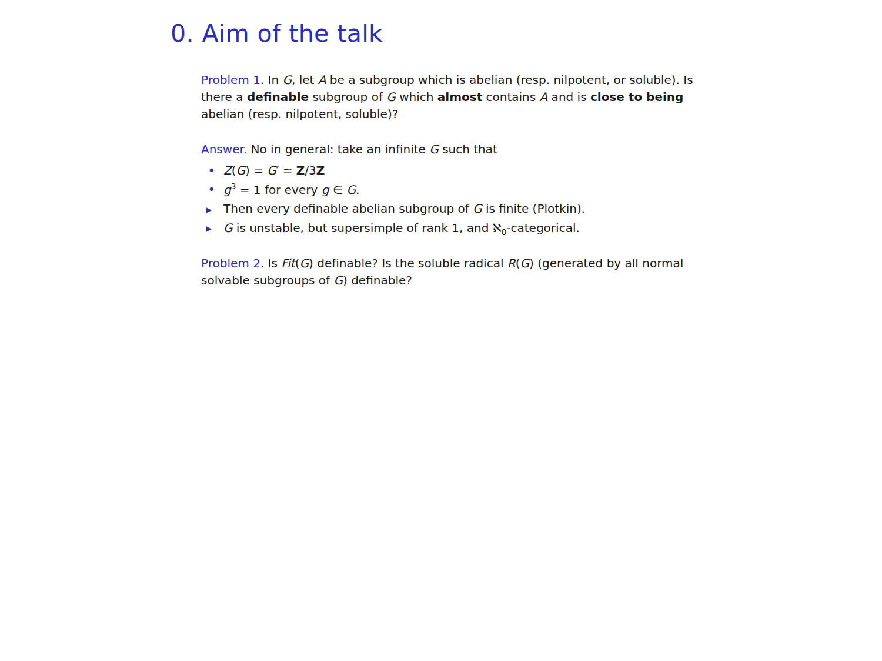0. Aim of the talk
Problem 1. In G, let A be a subgroup which is abelian (resp. nilpotent, or soluble). Is there a definable subgroup of G which almost contains A and is close to being abelian (resp. nilpotent, soluble)?
Answer. No in general: take an infinite G such that
Z(G) = G′ ≃ Z/3Z
g3 = 1 for every g ∈ G.
Then every definable abelian subgroup of G is finite (Plotkin).
G is unstable, but supersimple of rank 1, and ℵ0-categorical.
Problem 2. Is Fit(G) definable? Is the soluble radical R(G) (generated by all normal solvable subgroups of G) definable?